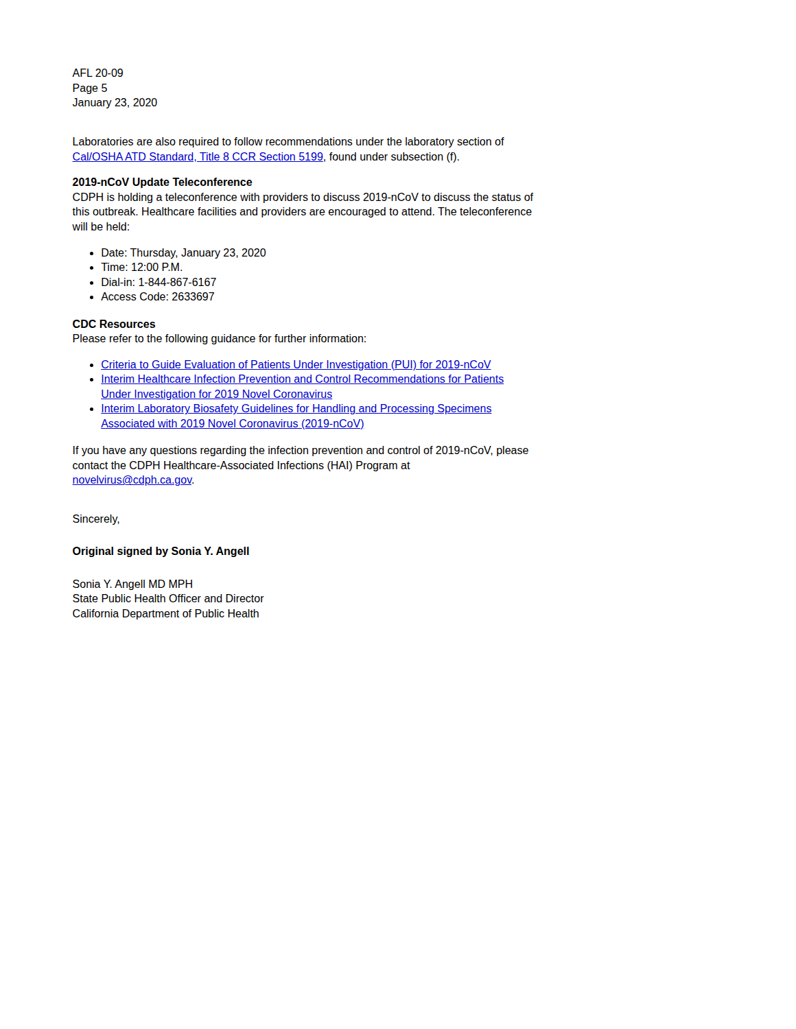AFL 20-09
Page 5
January 23, 2020
Laboratories are also required to follow recommendations under the laboratory section of Cal/OSHA ATD Standard, Title 8 CCR Section 5199, found under subsection (f).
2019-nCoV Update Teleconference
CDPH is holding a teleconference with providers to discuss 2019-nCoV to discuss the status of this outbreak. Healthcare facilities and providers are encouraged to attend. The teleconference will be held:
Date: Thursday, January 23, 2020
Time: 12:00 P.M.
Dial-in: 1-844-867-6167
Access Code: 2633697
CDC Resources
Please refer to the following guidance for further information:
Criteria to Guide Evaluation of Patients Under Investigation (PUI) for 2019-nCoV
Interim Healthcare Infection Prevention and Control Recommendations for Patients Under Investigation for 2019 Novel Coronavirus
Interim Laboratory Biosafety Guidelines for Handling and Processing Specimens Associated with 2019 Novel Coronavirus (2019-nCoV)
If you have any questions regarding the infection prevention and control of 2019-nCoV, please contact the CDPH Healthcare-Associated Infections (HAI) Program at novelvirus@cdph.ca.gov.
Sincerely,
Original signed by Sonia Y. Angell
Sonia Y. Angell MD MPH
State Public Health Officer and Director
California Department of Public Health